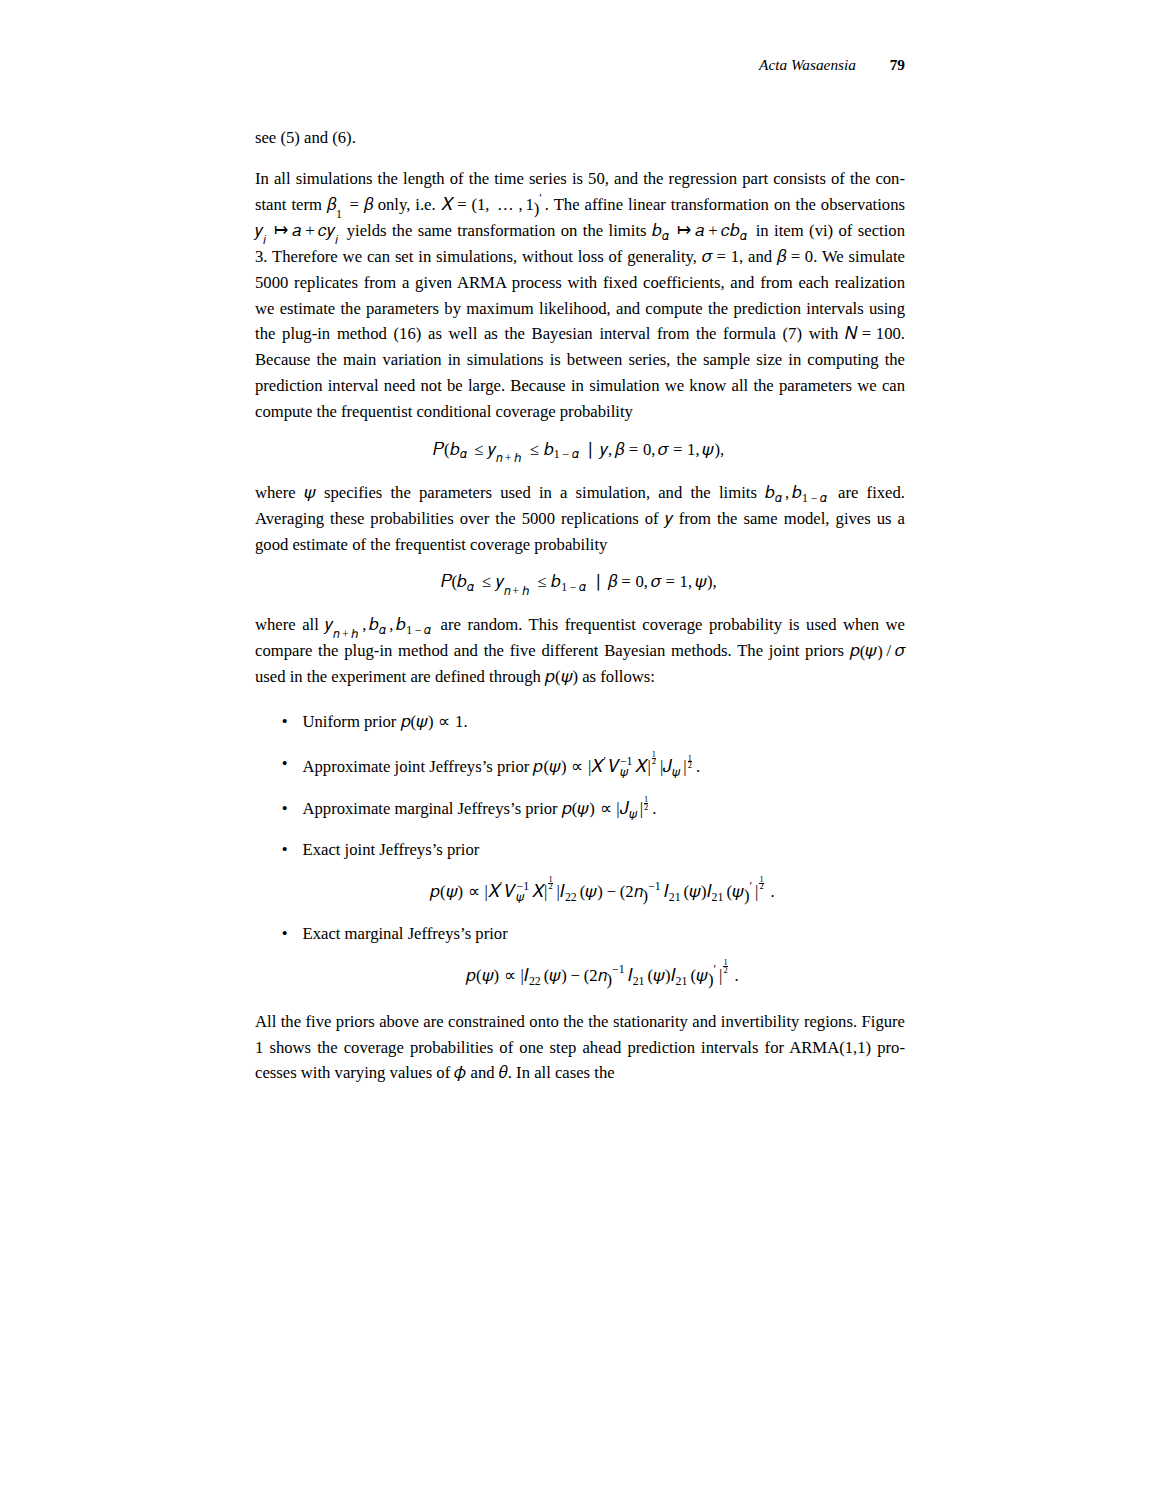Acta Wasaensia 79
see (5) and (6).
In all simulations the length of the time series is 50, and the regression part consists of the constant term β1=β only, i.e. X=(1,…,1)′. The affine linear transformation on the observations yi↦a+cyi yields the same transformation on the limits bα↦a+cbα in item (vi) of section 3. Therefore we can set in simulations, without loss of generality, σ=1, and β=0. We simulate 5000 replicates from a given ARMA process with fixed coefficients, and from each realization we estimate the parameters by maximum likelihood, and compute the prediction intervals using the plug-in method (16) as well as the Bayesian interval from the formula (7) with N=100. Because the main variation in simulations is between series, the sample size in computing the prediction interval need not be large. Because in simulation we know all the parameters we can compute the frequentist conditional coverage probability
P(bα≤yn+h≤b1−α ∣ y,β=0,σ=1,ψ),
where ψ specifies the parameters used in a simulation, and the limits bα,b1−α are fixed. Averaging these probabilities over the 5000 replications of y from the same model, gives us a good estimate of the frequentist coverage probability
P(bα≤yn+h≤b1−α ∣ β=0,σ=1,ψ),
where all yn+h,bα,b1−α are random. This frequentist coverage probability is used when we compare the plug-in method and the five different Bayesian methods. The joint priors p(ψ)/σ used in the experiment are defined through p(ψ) as follows:
Uniform prior p(ψ)∝1.
Approximate joint Jeffreys’s prior p(ψ)∝|X′Vψ−1X|12|Jψ|12.
Approximate marginal Jeffreys’s prior p(ψ)∝|Jψ|12.
Exact joint Jeffreys’s prior p(ψ)∝ |X′Vψ−1X|12 |I22(ψ)−(2n)−1I21(ψ)I21(ψ)′|12 .
Exact marginal Jeffreys’s prior p(ψ)∝ |I22(ψ)−(2n)−1I21(ψ)I21(ψ)′|12 .
All the five priors above are constrained onto the the stationarity and invertibility regions. Figure 1 shows the coverage probabilities of one step ahead prediction intervals for ARMA(1,1) processes with varying values of ϕ and θ. In all cases the